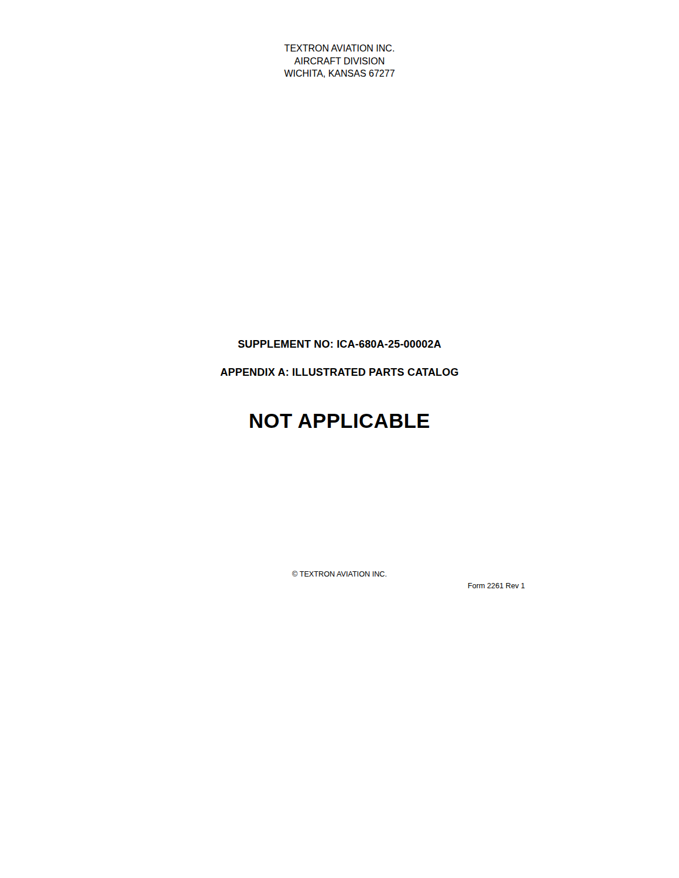TEXTRON AVIATION INC.
AIRCRAFT DIVISION
WICHITA, KANSAS 67277
SUPPLEMENT NO: ICA-680A-25-00002A
APPENDIX A: ILLUSTRATED PARTS CATALOG
NOT APPLICABLE
© TEXTRON AVIATION INC.
Form 2261 Rev 1